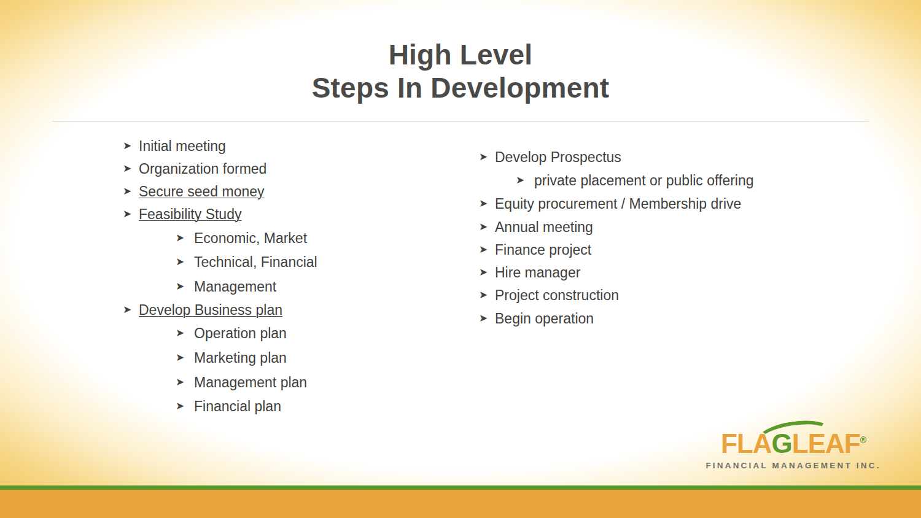High LevelSteps In Development
Initial meeting
Organization formed
Secure seed money
Feasibility Study
Economic, Market
Technical, Financial
Management
Develop Business plan
Operation plan
Marketing plan
Management plan
Financial plan
Develop Prospectus
private placement or public offering
Equity procurement / Membership drive
Annual meeting
Finance project
Hire manager
Project construction
Begin operation
FLAGLEAF®
FINANCIAL MANAGEMENT INC.